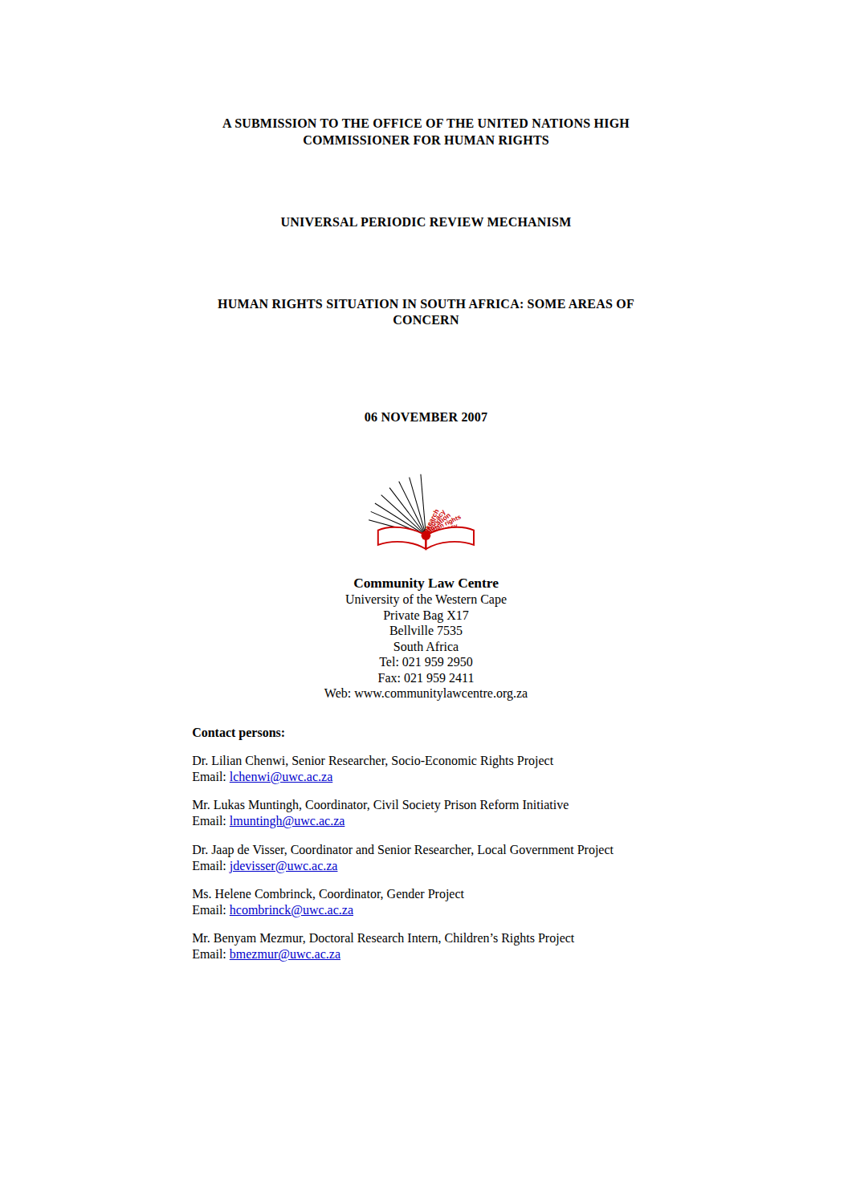A submission to the Office of the United Nations High
Commissioner for Human Rights
Universal Periodic Review Mechanism
Human rights situation in South Africa: some areas of concern
06 NOVEMBER 2007
Community Law Centre logo research advocacy education human rights democracy
Community Law Centre
University of the Western Cape
Private Bag X17
Bellville 7535
South Africa
Tel: 021 959 2950
Fax: 021 959 2411
Web: www.communitylawcentre.org.za
Contact persons:
Dr. Lilian Chenwi, Senior Researcher, Socio-Economic Rights Project
Email: lchenwi@uwc.ac.za
Mr. Lukas Muntingh, Coordinator, Civil Society Prison Reform Initiative
Email: lmuntingh@uwc.ac.za
Dr. Jaap de Visser, Coordinator and Senior Researcher, Local Government Project
Email: jdevisser@uwc.ac.za
Ms. Helene Combrinck, Coordinator, Gender Project
Email: hcombrinck@uwc.ac.za
Mr. Benyam Mezmur, Doctoral Research Intern, Children’s Rights Project
Email: bmezmur@uwc.ac.za